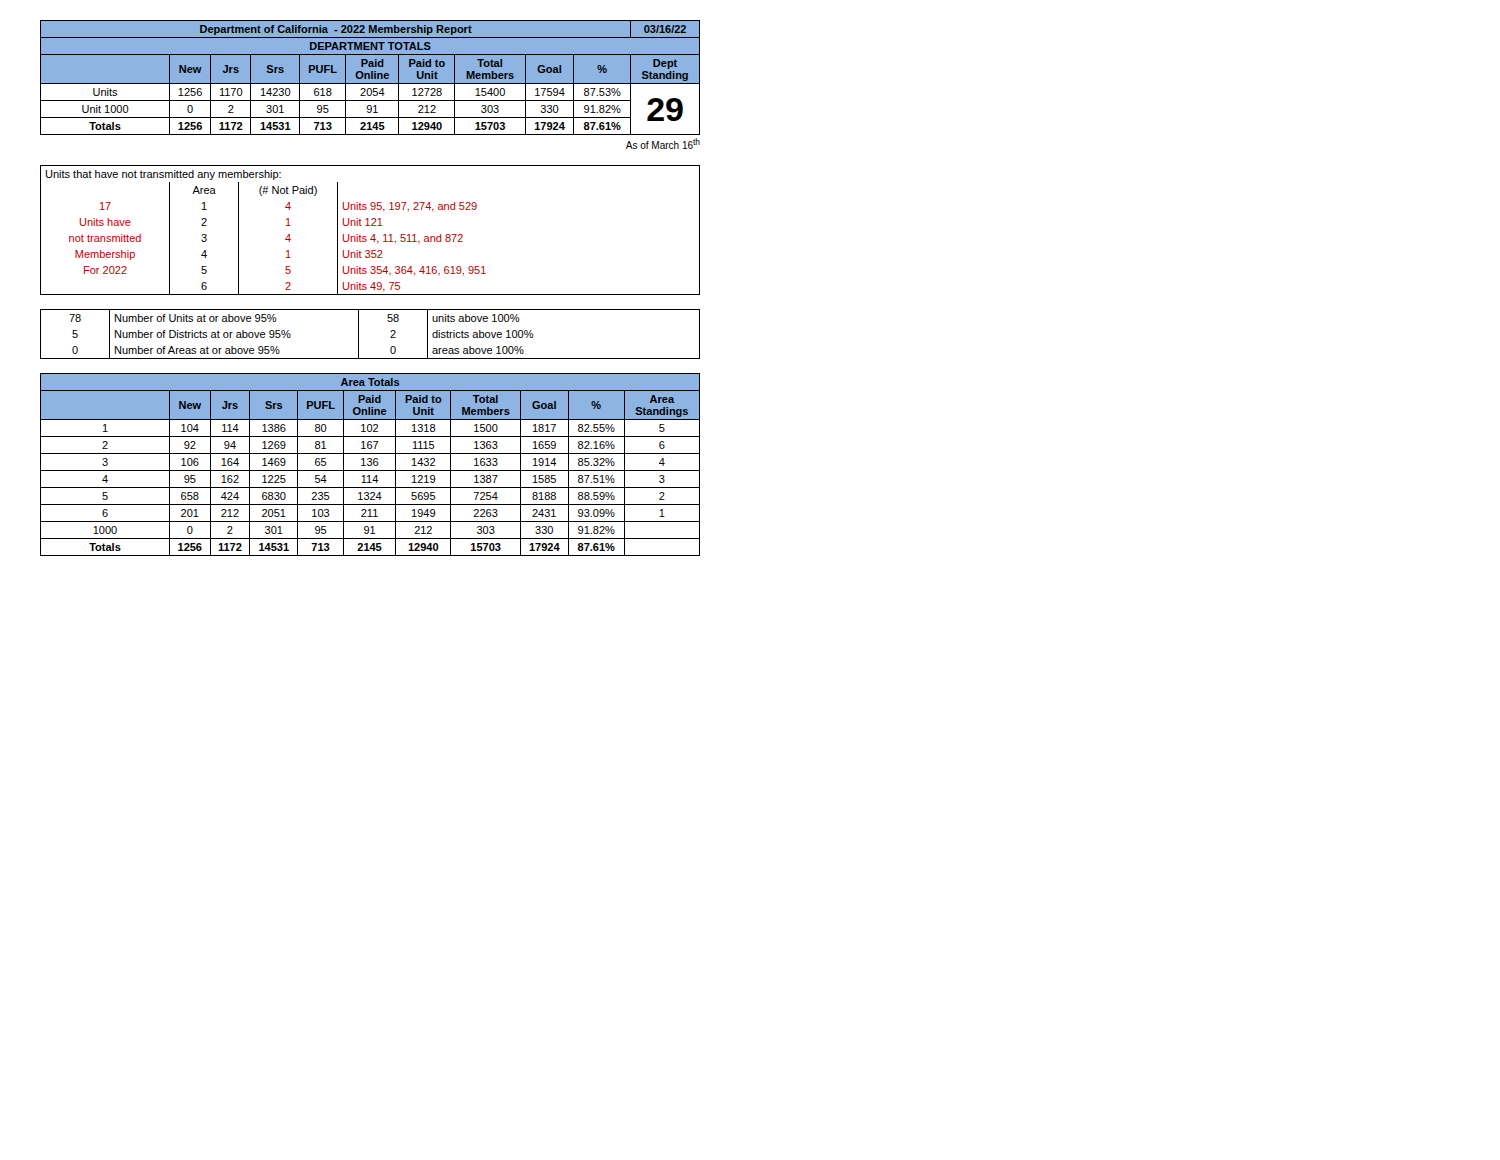| Department of California - 2022 Membership Report | 03/16/22 |
| DEPARTMENT TOTALS |
| | New | Jrs | Srs | PUFL | Paid Online | Paid to Unit | Total Members | Goal | % | Dept Standing |
| Units | 1256 | 1170 | 14230 | 618 | 2054 | 12728 | 15400 | 17594 | 87.53% | 29 |
| Unit 1000 | 0 | 2 | 301 | 95 | 91 | 212 | 303 | 330 | 91.82% |
| Totals | 1256 | 1172 | 14531 | 713 | 2145 | 12940 | 15703 | 17924 | 87.61% |
As of March 16th
| Units that have not transmitted any membership: |
| | Area | (# Not Paid) | |
| 17 | 1 | 4 | Units 95, 197, 274, and 529 |
| Units have | 2 | 1 | Unit 121 |
| not transmitted | 3 | 4 | Units 4, 11, 511, and 872 |
| Membership | 4 | 1 | Unit 352 |
| For 2022 | 5 | 5 | Units 354, 364, 416, 619, 951 |
| | 6 | 2 | Units 49, 75 |
| 78 | Number of Units at or above 95% | 58 | units above 100% |
| 5 | Number of Districts at or above 95% | 2 | districts above 100% |
| 0 | Number of Areas at or above 95% | 0 | areas above 100% |
| Area Totals |
| | New | Jrs | Srs | PUFL | Paid Online | Paid to Unit | Total Members | Goal | % | Area Standings |
| 1 | 104 | 114 | 1386 | 80 | 102 | 1318 | 1500 | 1817 | 82.55% | 5 |
| 2 | 92 | 94 | 1269 | 81 | 167 | 1115 | 1363 | 1659 | 82.16% | 6 |
| 3 | 106 | 164 | 1469 | 65 | 136 | 1432 | 1633 | 1914 | 85.32% | 4 |
| 4 | 95 | 162 | 1225 | 54 | 114 | 1219 | 1387 | 1585 | 87.51% | 3 |
| 5 | 658 | 424 | 6830 | 235 | 1324 | 5695 | 7254 | 8188 | 88.59% | 2 |
| 6 | 201 | 212 | 2051 | 103 | 211 | 1949 | 2263 | 2431 | 93.09% | 1 |
| 1000 | 0 | 2 | 301 | 95 | 91 | 212 | 303 | 330 | 91.82% | |
| Totals | 1256 | 1172 | 14531 | 713 | 2145 | 12940 | 15703 | 17924 | 87.61% | |